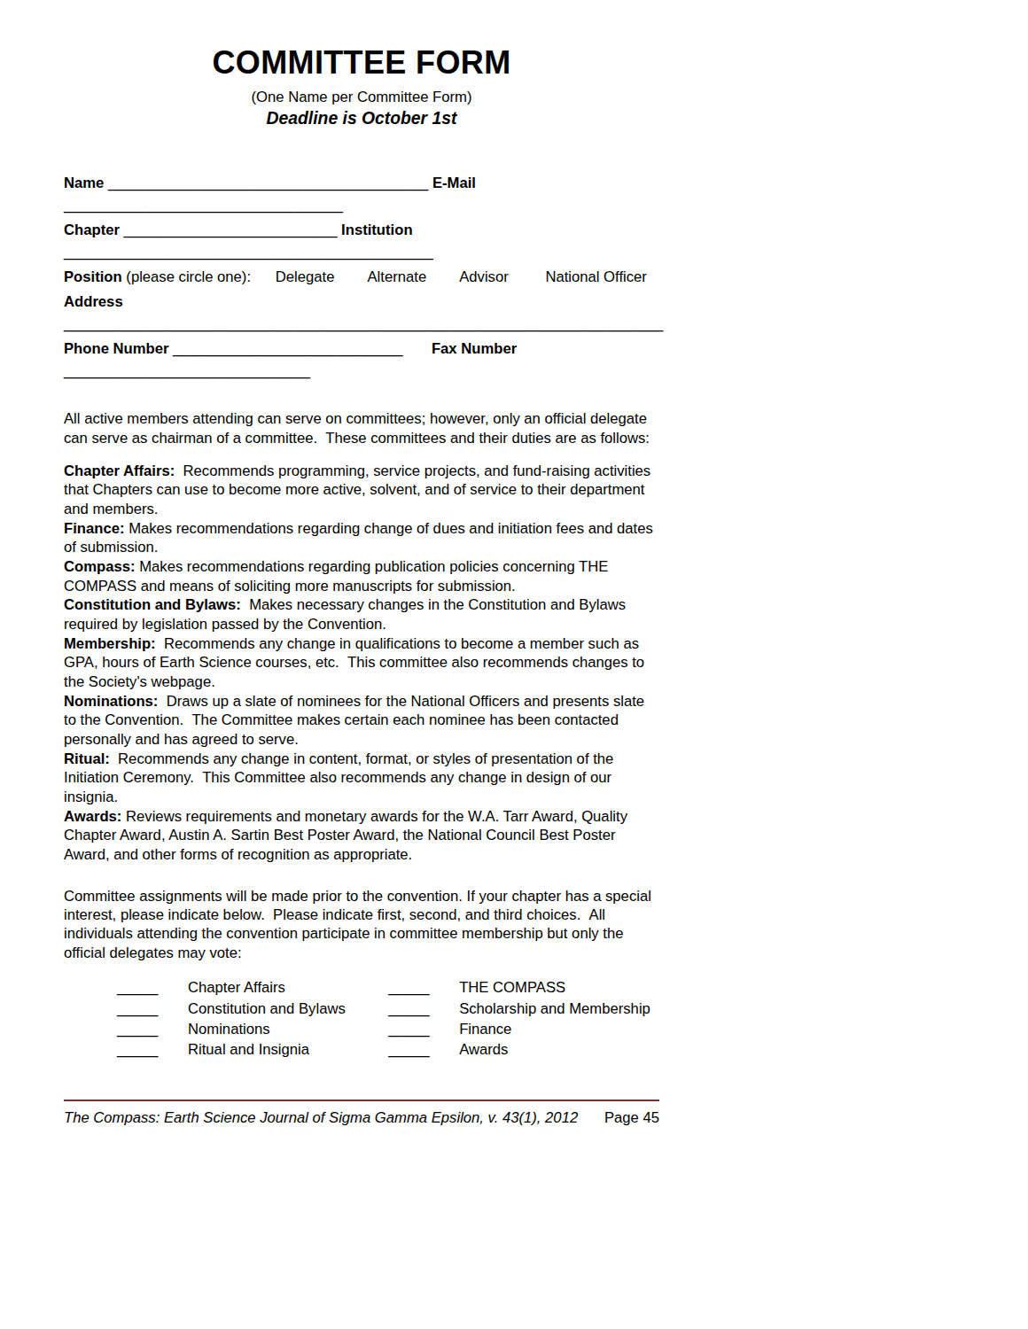COMMITTEE FORM
(One Name per Committee Form)
Deadline is October 1st
Name _______________________________________ E-Mail __________________________________
Chapter __________________________ Institution _____________________________________________
Position (please circle one): Delegate Alternate Advisor National Officer
Address _________________________________________________________________________
Phone Number ____________________________ Fax Number ______________________________
All active members attending can serve on committees; however, only an official delegate can serve as chairman of a committee. These committees and their duties are as follows:
Chapter Affairs: Recommends programming, service projects, and fund-raising activities that Chapters can use to become more active, solvent, and of service to their department and members.
Finance: Makes recommendations regarding change of dues and initiation fees and dates of submission.
Compass: Makes recommendations regarding publication policies concerning THE COMPASS and means of soliciting more manuscripts for submission.
Constitution and Bylaws: Makes necessary changes in the Constitution and Bylaws required by legislation passed by the Convention.
Membership: Recommends any change in qualifications to become a member such as GPA, hours of Earth Science courses, etc. This committee also recommends changes to the Society's webpage.
Nominations: Draws up a slate of nominees for the National Officers and presents slate to the Convention. The Committee makes certain each nominee has been contacted personally and has agreed to serve.
Ritual: Recommends any change in content, format, or styles of presentation of the Initiation Ceremony. This Committee also recommends any change in design of our insignia.
Awards: Reviews requirements and monetary awards for the W.A. Tarr Award, Quality Chapter Award, Austin A. Sartin Best Poster Award, the National Council Best Poster Award, and other forms of recognition as appropriate.
Committee assignments will be made prior to the convention. If your chapter has a special interest, please indicate below. Please indicate first, second, and third choices. All individuals attending the convention participate in committee membership but only the official delegates may vote:
| _____ | Chapter Affairs | _____ | THE COMPASS |
| _____ | Constitution and Bylaws | _____ | Scholarship and Membership |
| _____ | Nominations | _____ | Finance |
| _____ | Ritual and Insignia | _____ | Awards |
The Compass: Earth Science Journal of Sigma Gamma Epsilon, v. 43(1), 2012 Page 45